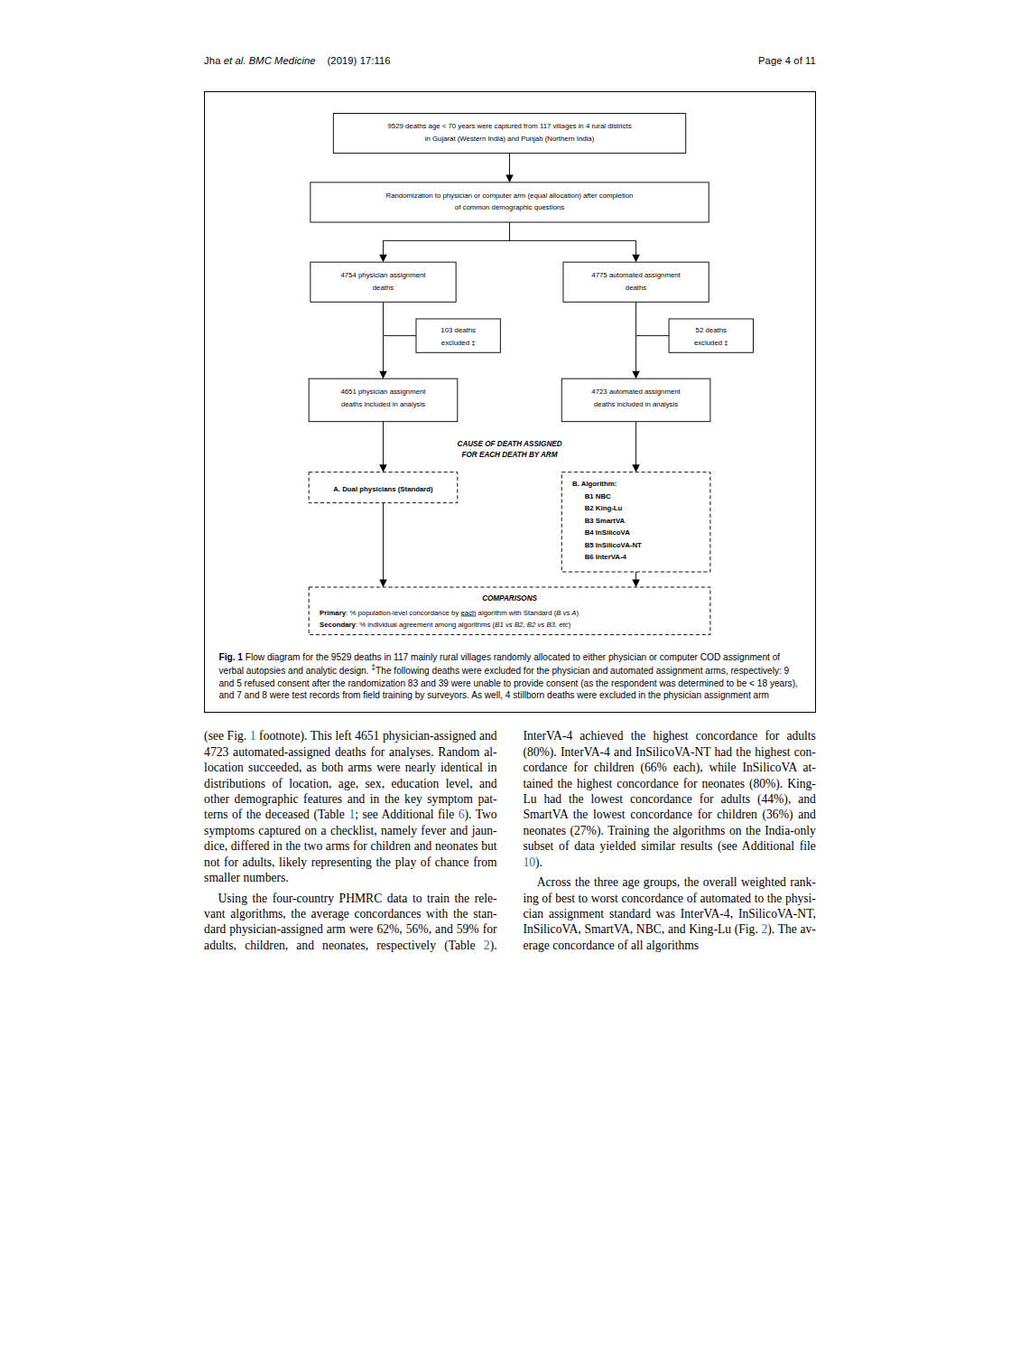Jha et al. BMC Medicine (2019) 17:116
Page 4 of 11
9529 deaths age < 70 years were captured from 117 villages in 4 rural districts in Gujarat (Western India) and Punjab (Northern India) Randomization to physician or computer arm (equal allocation) after completion of common demographic questions 4754 physician assignment deaths 4775 automated assignment deaths 103 deaths excluded ‡ 52 deaths excluded ‡ 4651 physician assignment deaths included in analysis 4723 automated assignment deaths included in analysis CAUSE OF DEATH ASSIGNED FOR EACH DEATH BY ARM A. Dual physicians (Standard) B. Algorithm: B1 NBC B2 King-Lu B3 SmartVA B4 InSilicoVA B5 InSilicoVA-NT B6 InterVA-4 COMPARISONS Primary: % population-level concordance by each algorithm with Standard (B vs A) Secondary: % individual agreement among algorithms (B1 vs B2, B2 vs B3, etc)
Fig. 1 Flow diagram for the 9529 deaths in 117 mainly rural villages randomly allocated to either physician or computer COD assignment of verbal autopsies and analytic design. ‡The following deaths were excluded for the physician and automated assignment arms, respectively: 9 and 5 refused consent after the randomization 83 and 39 were unable to provide consent (as the respondent was determined to be < 18 years), and 7 and 8 were test records from field training by surveyors. As well, 4 stillborn deaths were excluded in the physician assignment arm
(see Fig. 1 footnote). This left 4651 physician-assigned and 4723 automated-assigned deaths for analyses. Random allocation succeeded, as both arms were nearly identical in distributions of location, age, sex, education level, and other demographic features and in the key symptom patterns of the deceased (Table 1; see Additional file 6). Two symptoms captured on a checklist, namely fever and jaundice, differed in the two arms for children and neonates but not for adults, likely representing the play of chance from smaller numbers.
Using the four-country PHMRC data to train the relevant algorithms, the average concordances with the standard physician-assigned arm were 62%, 56%, and 59% for adults, children, and neonates, respectively (Table 2). InterVA-4 achieved the highest concordance for adults (80%). InterVA-4 and InSilicoVA-NT had the highest concordance for children (66% each), while InSilicoVA attained the highest concordance for neonates (80%). King-Lu had the lowest concordance for adults (44%), and SmartVA the lowest concordance for children (36%) and neonates (27%). Training the algorithms on the India-only subset of data yielded similar results (see Additional file 10).
Across the three age groups, the overall weighted ranking of best to worst concordance of automated to the physician assignment standard was InterVA-4, InSilicoVA-NT, InSilicoVA, SmartVA, NBC, and King-Lu (Fig. 2). The average concordance of all algorithms